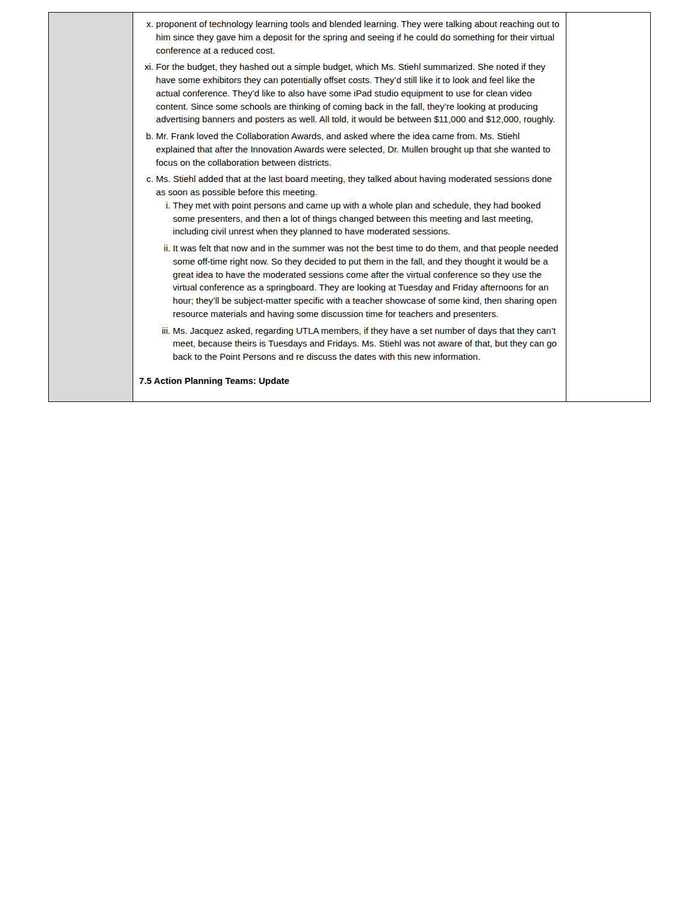| | proponent of technology learning tools and blended learning. They were talking about reaching out to him since they gave him a deposit for the spring and seeing if he could do something for their virtual conference at a reduced cost. For the budget, they hashed out a simple budget, which Ms. Stiehl summarized. She noted if they have some exhibitors they can potentially offset costs. They’d still like it to look and feel like the actual conference. They’d like to also have some iPad studio equipment to use for clean video content. Since some schools are thinking of coming back in the fall, they’re looking at producing advertising banners and posters as well. All told, it would be between $11,000 and $12,000, roughly. Mr. Frank loved the Collaboration Awards, and asked where the idea came from. Ms. Stiehl explained that after the Innovation Awards were selected, Dr. Mullen brought up that she wanted to focus on the collaboration between districts. Ms. Stiehl added that at the last board meeting, they talked about having moderated sessions done as soon as possible before this meeting. They met with point persons and came up with a whole plan and schedule, they had booked some presenters, and then a lot of things changed between this meeting and last meeting, including civil unrest when they planned to have moderated sessions. It was felt that now and in the summer was not the best time to do them, and that people needed some off-time right now. So they decided to put them in the fall, and they thought it would be a great idea to have the moderated sessions come after the virtual conference so they use the virtual conference as a springboard. They are looking at Tuesday and Friday afternoons for an hour; they’ll be subject-matter specific with a teacher showcase of some kind, then sharing open resource materials and having some discussion time for teachers and presenters. Ms. Jacquez asked, regarding UTLA members, if they have a set number of days that they can’t meet, because theirs is Tuesdays and Fridays. Ms. Stiehl was not aware of that, but they can go back to the Point Persons and re discuss the dates with this new information. 7.5 Action Planning Teams: Update | |